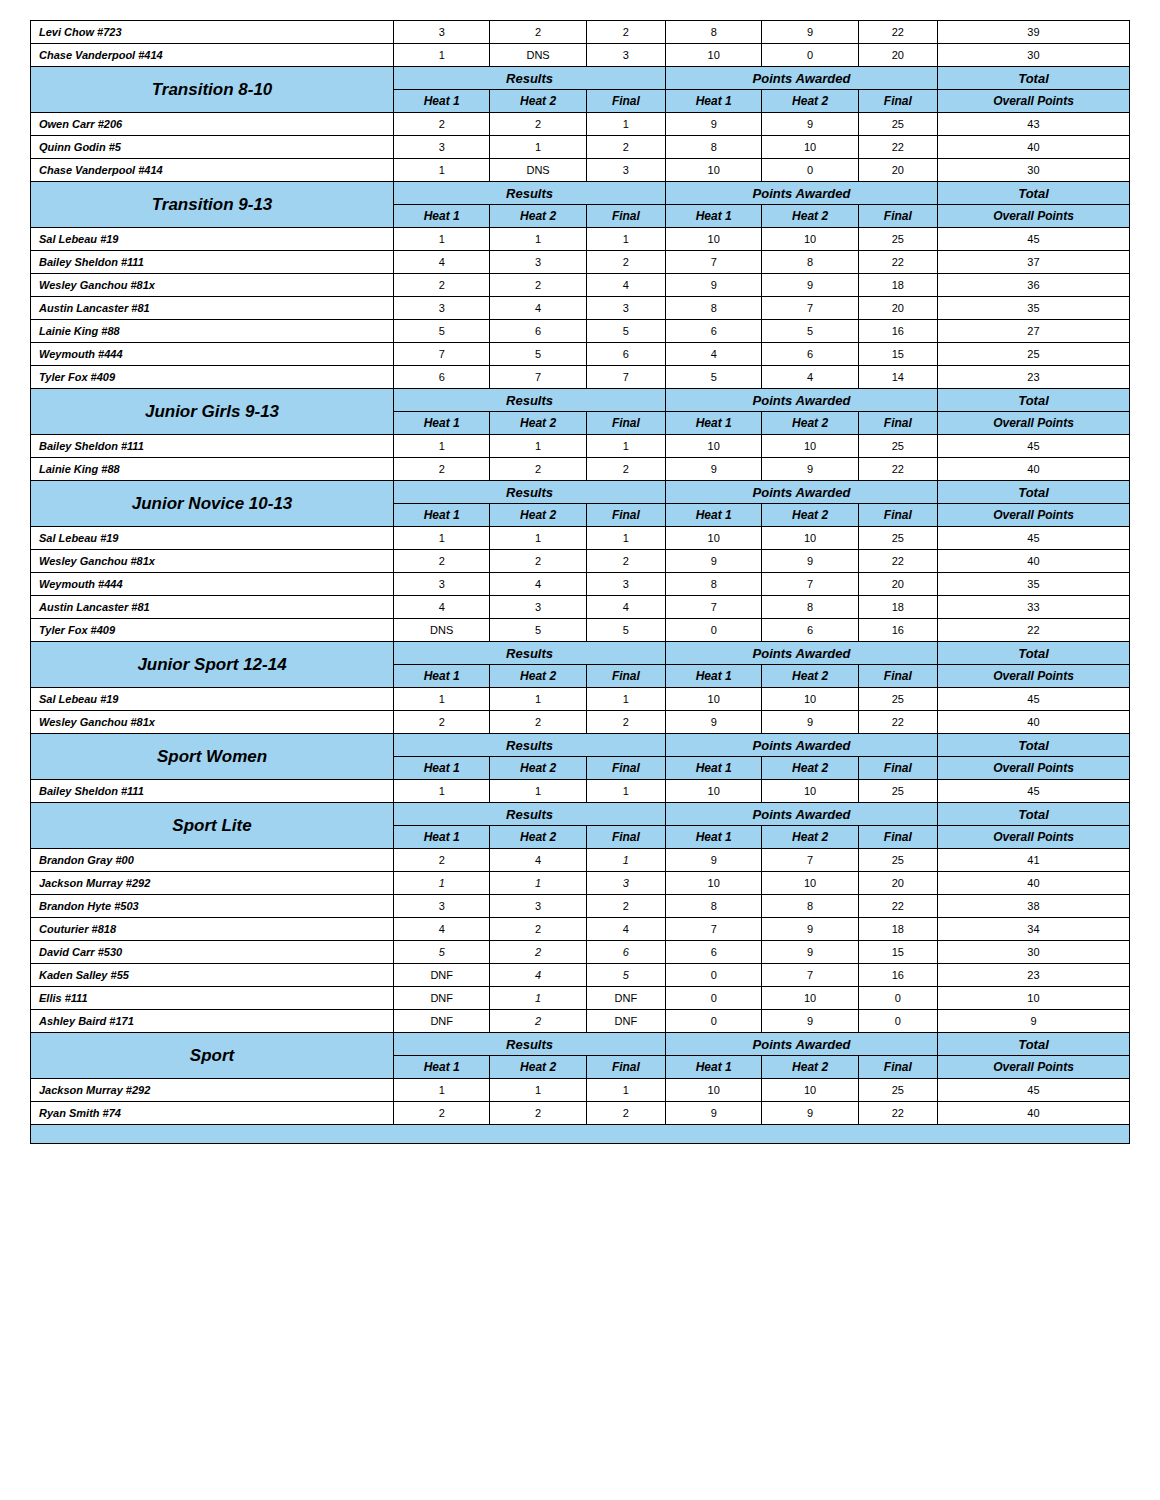| Levi Chow #723 | 3 | 2 | 2 | 8 | 9 | 22 | 39 |
| Chase Vanderpool #414 | 1 | DNS | 3 | 10 | 0 | 20 | 30 |
| Transition 8-10 | Results | Points Awarded | Total |
| Heat 1 | Heat 2 | Final | Heat 1 | Heat 2 | Final | Overall Points |
| Owen Carr #206 | 2 | 2 | 1 | 9 | 9 | 25 | 43 |
| Quinn Godin #5 | 3 | 1 | 2 | 8 | 10 | 22 | 40 |
| Chase Vanderpool #414 | 1 | DNS | 3 | 10 | 0 | 20 | 30 |
| Transition 9-13 | Results | Points Awarded | Total |
| Heat 1 | Heat 2 | Final | Heat 1 | Heat 2 | Final | Overall Points |
| Sal Lebeau #19 | 1 | 1 | 1 | 10 | 10 | 25 | 45 |
| Bailey Sheldon #111 | 4 | 3 | 2 | 7 | 8 | 22 | 37 |
| Wesley Ganchou #81x | 2 | 2 | 4 | 9 | 9 | 18 | 36 |
| Austin Lancaster #81 | 3 | 4 | 3 | 8 | 7 | 20 | 35 |
| Lainie King #88 | 5 | 6 | 5 | 6 | 5 | 16 | 27 |
| Weymouth #444 | 7 | 5 | 6 | 4 | 6 | 15 | 25 |
| Tyler Fox #409 | 6 | 7 | 7 | 5 | 4 | 14 | 23 |
| Junior Girls 9-13 | Results | Points Awarded | Total |
| Heat 1 | Heat 2 | Final | Heat 1 | Heat 2 | Final | Overall Points |
| Bailey Sheldon #111 | 1 | 1 | 1 | 10 | 10 | 25 | 45 |
| Lainie King #88 | 2 | 2 | 2 | 9 | 9 | 22 | 40 |
| Junior Novice 10-13 | Results | Points Awarded | Total |
| Heat 1 | Heat 2 | Final | Heat 1 | Heat 2 | Final | Overall Points |
| Sal Lebeau #19 | 1 | 1 | 1 | 10 | 10 | 25 | 45 |
| Wesley Ganchou #81x | 2 | 2 | 2 | 9 | 9 | 22 | 40 |
| Weymouth #444 | 3 | 4 | 3 | 8 | 7 | 20 | 35 |
| Austin Lancaster #81 | 4 | 3 | 4 | 7 | 8 | 18 | 33 |
| Tyler Fox #409 | DNS | 5 | 5 | 0 | 6 | 16 | 22 |
| Junior Sport 12-14 | Results | Points Awarded | Total |
| Heat 1 | Heat 2 | Final | Heat 1 | Heat 2 | Final | Overall Points |
| Sal Lebeau #19 | 1 | 1 | 1 | 10 | 10 | 25 | 45 |
| Wesley Ganchou #81x | 2 | 2 | 2 | 9 | 9 | 22 | 40 |
| Sport Women | Results | Points Awarded | Total |
| Heat 1 | Heat 2 | Final | Heat 1 | Heat 2 | Final | Overall Points |
| Bailey Sheldon #111 | 1 | 1 | 1 | 10 | 10 | 25 | 45 |
| Sport Lite | Results | Points Awarded | Total |
| Heat 1 | Heat 2 | Final | Heat 1 | Heat 2 | Final | Overall Points |
| Brandon Gray #00 | 2 | 4 | 1 | 9 | 7 | 25 | 41 |
| Jackson Murray #292 | 1 | 1 | 3 | 10 | 10 | 20 | 40 |
| Brandon Hyte #503 | 3 | 3 | 2 | 8 | 8 | 22 | 38 |
| Couturier #818 | 4 | 2 | 4 | 7 | 9 | 18 | 34 |
| David Carr #530 | 5 | 2 | 6 | 6 | 9 | 15 | 30 |
| Kaden Salley #55 | DNF | 4 | 5 | 0 | 7 | 16 | 23 |
| Ellis #111 | DNF | 1 | DNF | 0 | 10 | 0 | 10 |
| Ashley Baird #171 | DNF | 2 | DNF | 0 | 9 | 0 | 9 |
| Sport | Results | Points Awarded | Total |
| Heat 1 | Heat 2 | Final | Heat 1 | Heat 2 | Final | Overall Points |
| Jackson Murray #292 | 1 | 1 | 1 | 10 | 10 | 25 | 45 |
| Ryan Smith #74 | 2 | 2 | 2 | 9 | 9 | 22 | 40 |